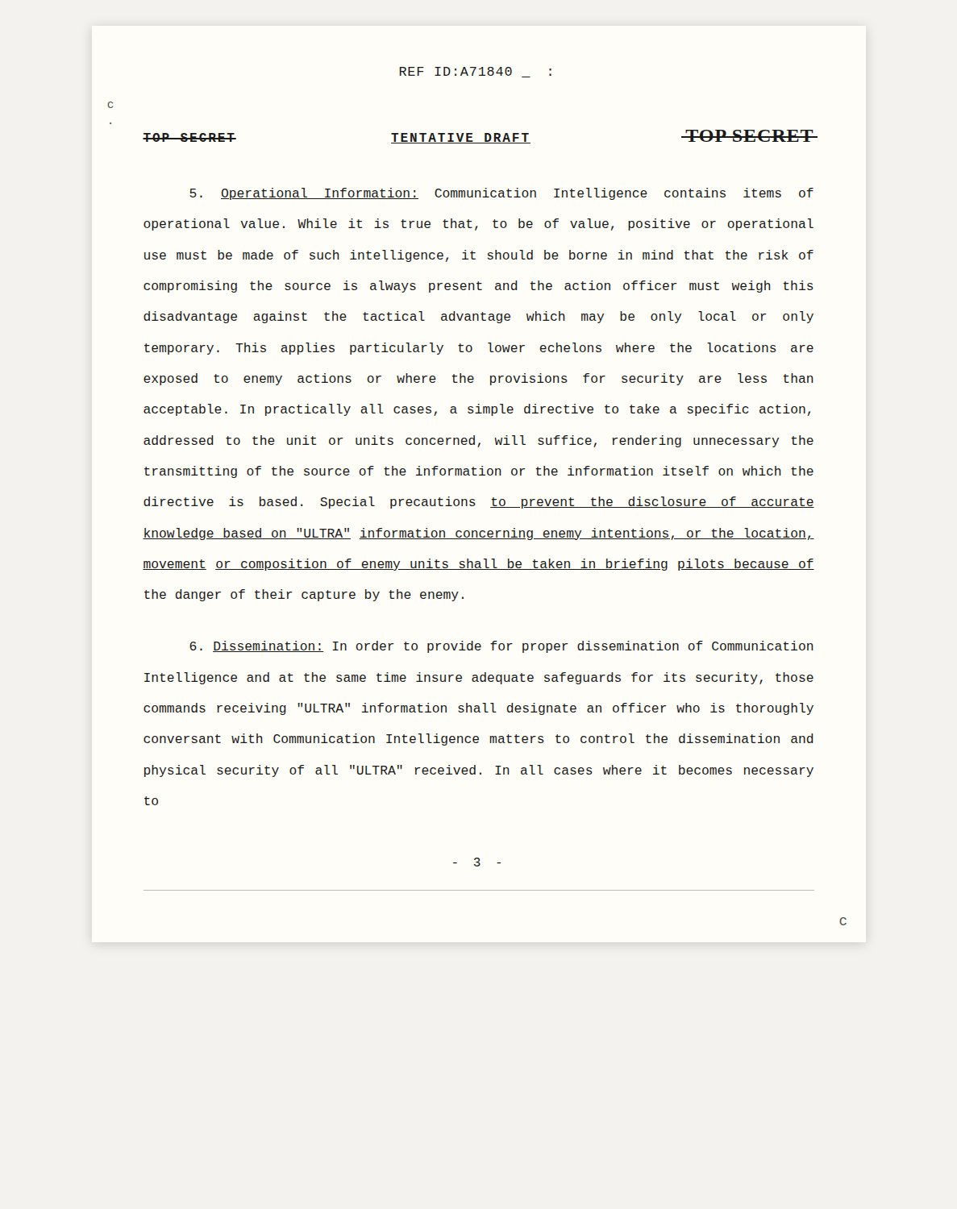REF ID:A71840 _ :
c
.
TOP SECRET TENTATIVE DRAFT TOP SECRET
5. Operational Information: Communication Intelligence contains items of operational value. While it is true that, to be of value, positive or operational use must be made of such intelligence, it should be borne in mind that the risk of compromising the source is always present and the action officer must weigh this disadvantage against the tactical advantage which may be only local or only temporary. This applies particularly to lower echelons where the locations are exposed to enemy actions or where the provisions for security are less than acceptable. In practically all cases, a simple directive to take a specific action, addressed to the unit or units concerned, will suffice, rendering unnecessary the transmitting of the source of the information or the information itself on which the directive is based. Special precautions to prevent the disclosure of accurate knowledge based on "ULTRA" information concerning enemy intentions, or the location, movement or composition of enemy units shall be taken in briefing pilots because of the danger of their capture by the enemy.
6. Dissemination: In order to provide for proper dissemination of Communication Intelligence and at the same time insure adequate safeguards for its security, those commands receiving "ULTRA" information shall designate an officer who is thoroughly conversant with Communication Intelligence matters to control the dissemination and physical security of all "ULTRA" received. In all cases where it becomes necessary to
- 3 -
c